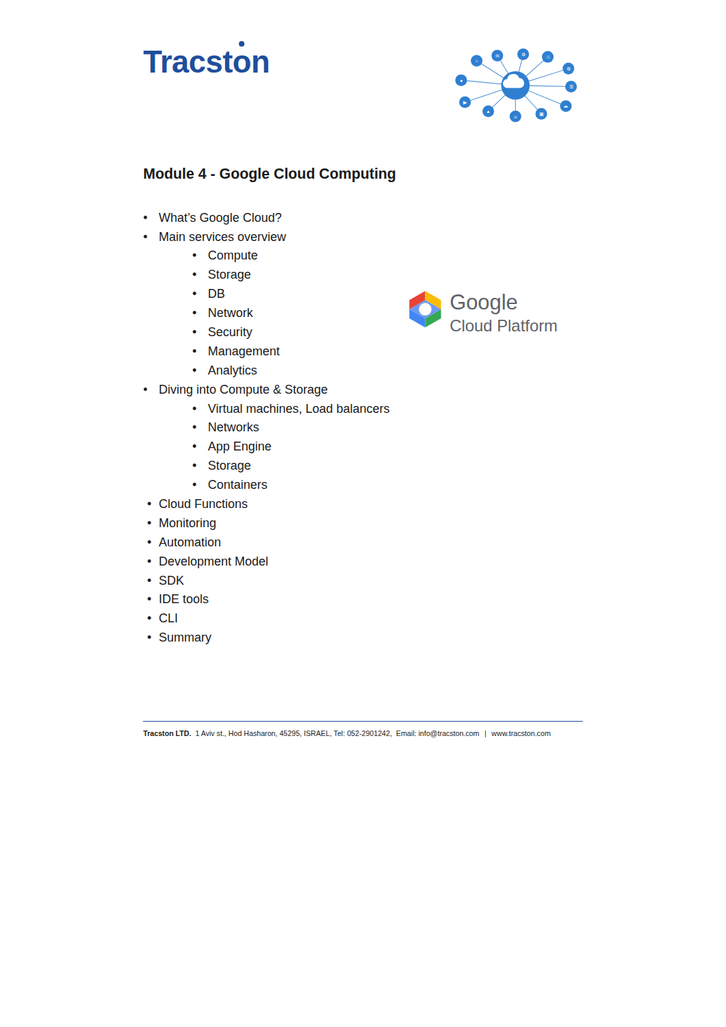Tracston
⌂ ✉ ⚙ ☉ ⚙ ☰ ☁ ▣ ☺ ▲ ▶ ●
Module 4 - Google Cloud Computing
Google Cloud Platform
What’s Google Cloud?
Main services overview
Compute
Storage
DB
Network
Security
Management
Analytics
Diving into Compute & Storage
Virtual machines, Load balancers
Networks
App Engine
Storage
Containers
Cloud Functions
Monitoring
Automation
Development Model
SDK
IDE tools
CLI
Summary
Tracston LTD. 1 Aviv st., Hod Hasharon, 45295, ISRAEL, Tel: 052-2901242, Email: info@tracston.com|www.tracston.com